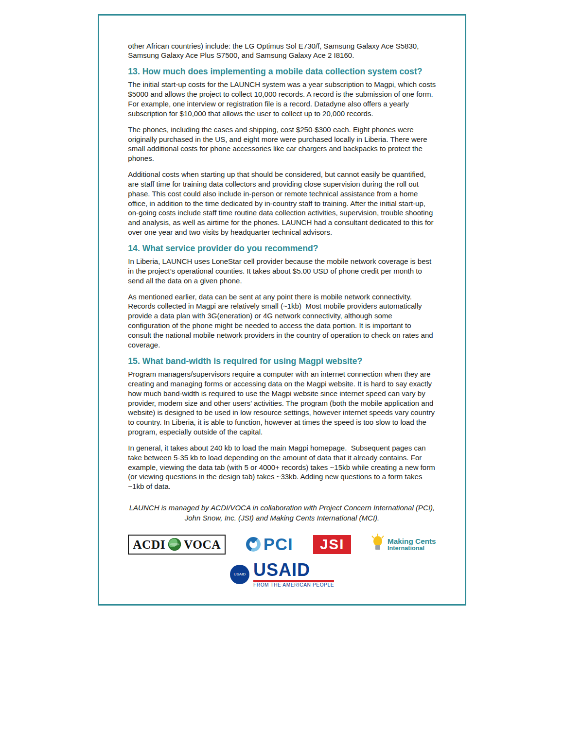other African countries) include: the LG Optimus Sol E730/f, Samsung Galaxy Ace S5830, Samsung Galaxy Ace Plus S7500, and Samsung Galaxy Ace 2 I8160.
13. How much does implementing a mobile data collection system cost?
The initial start-up costs for the LAUNCH system was a year subscription to Magpi, which costs $5000 and allows the project to collect 10,000 records. A record is the submission of one form. For example, one interview or registration file is a record. Datadyne also offers a yearly subscription for $10,000 that allows the user to collect up to 20,000 records.
The phones, including the cases and shipping, cost $250-$300 each. Eight phones were originally purchased in the US, and eight more were purchased locally in Liberia. There were small additional costs for phone accessories like car chargers and backpacks to protect the phones.
Additional costs when starting up that should be considered, but cannot easily be quantified, are staff time for training data collectors and providing close supervision during the roll out phase. This cost could also include in-person or remote technical assistance from a home office, in addition to the time dedicated by in-country staff to training. After the initial start-up, on-going costs include staff time routine data collection activities, supervision, trouble shooting and analysis, as well as airtime for the phones. LAUNCH had a consultant dedicated to this for over one year and two visits by headquarter technical advisors.
14. What service provider do you recommend?
In Liberia, LAUNCH uses LoneStar cell provider because the mobile network coverage is best in the project’s operational counties. It takes about $5.00 USD of phone credit per month to send all the data on a given phone.
As mentioned earlier, data can be sent at any point there is mobile network connectivity. Records collected in Magpi are relatively small (~1kb) Most mobile providers automatically provide a data plan with 3G(eneration) or 4G network connectivity, although some configuration of the phone might be needed to access the data portion. It is important to consult the national mobile network providers in the country of operation to check on rates and coverage.
15. What band-width is required for using Magpi website?
Program managers/supervisors require a computer with an internet connection when they are creating and managing forms or accessing data on the Magpi website. It is hard to say exactly how much band-width is required to use the Magpi website since internet speed can vary by provider, modem size and other users’ activities. The program (both the mobile application and website) is designed to be used in low resource settings, however internet speeds vary country to country. In Liberia, it is able to function, however at times the speed is too slow to load the program, especially outside of the capital.
In general, it takes about 240 kb to load the main Magpi homepage. Subsequent pages can take between 5-35 kb to load depending on the amount of data that it already contains. For example, viewing the data tab (with 5 or 4000+ records) takes ~15kb while creating a new form (or viewing questions in the design tab) takes ~33kb. Adding new questions to a form takes ~1kb of data.
LAUNCH is managed by ACDI/VOCA in collaboration with Project Concern International (PCI), John Snow, Inc. (JSI) and Making Cents International (MCI).
ACDI VOCA
PCI
JSI
Making Cents
International
USAID
USAID
FROM THE AMERICAN PEOPLE